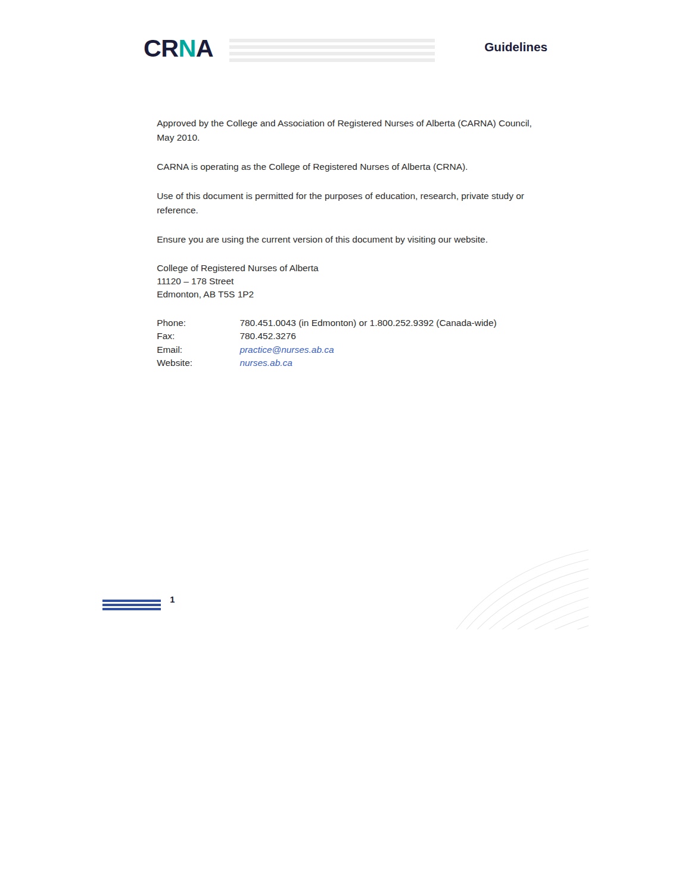CRNA
Guidelines
Approved by the College and Association of Registered Nurses of Alberta (CARNA) Council, May 2010.
CARNA is operating as the College of Registered Nurses of Alberta (CRNA).
Use of this document is permitted for the purposes of education, research, private study or reference.
Ensure you are using the current version of this document by visiting our website.
College of Registered Nurses of Alberta
11120 – 178 Street
Edmonton, AB T5S 1P2
| Phone: | 780.451.0043 (in Edmonton) or 1.800.252.9392 (Canada-wide) |
| Fax: | 780.452.3276 |
| Email: | practice@nurses.ab.ca |
| Website: | nurses.ab.ca |
1